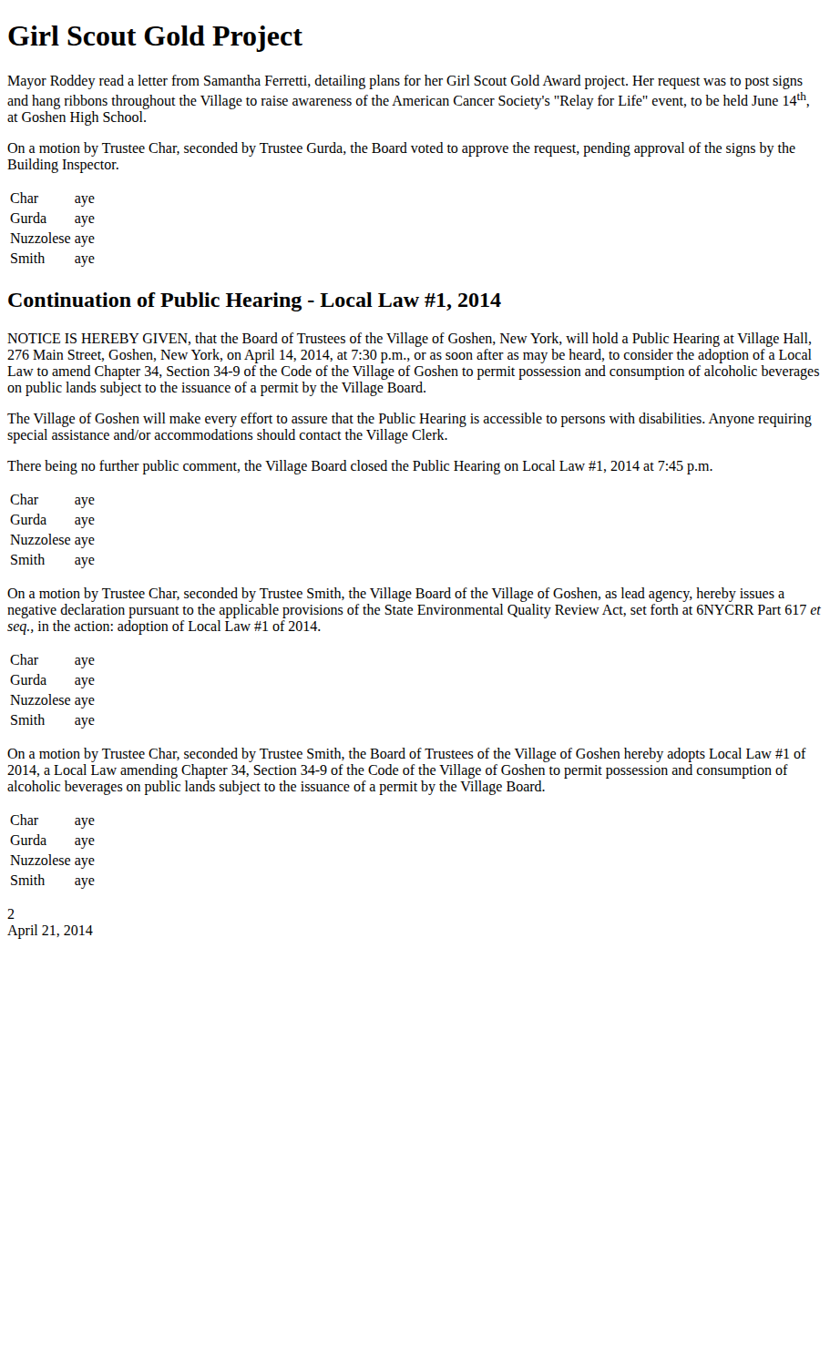Girl Scout Gold Project
Mayor Roddey read a letter from Samantha Ferretti, detailing plans for her Girl Scout Gold Award project. Her request was to post signs and hang ribbons throughout the Village to raise awareness of the American Cancer Society's "Relay for Life" event, to be held June 14th, at Goshen High School.
On a motion by Trustee Char, seconded by Trustee Gurda, the Board voted to approve the request, pending approval of the signs by the Building Inspector.
| Char | aye |
| Gurda | aye |
| Nuzzolese | aye |
| Smith | aye |
Continuation of Public Hearing - Local Law #1, 2014
NOTICE IS HEREBY GIVEN, that the Board of Trustees of the Village of Goshen, New York, will hold a Public Hearing at Village Hall, 276 Main Street, Goshen, New York, on April 14, 2014, at 7:30 p.m., or as soon after as may be heard, to consider the adoption of a Local Law to amend Chapter 34, Section 34-9 of the Code of the Village of Goshen to permit possession and consumption of alcoholic beverages on public lands subject to the issuance of a permit by the Village Board.
The Village of Goshen will make every effort to assure that the Public Hearing is accessible to persons with disabilities. Anyone requiring special assistance and/or accommodations should contact the Village Clerk.
There being no further public comment, the Village Board closed the Public Hearing on Local Law #1, 2014 at 7:45 p.m.
| Char | aye |
| Gurda | aye |
| Nuzzolese | aye |
| Smith | aye |
On a motion by Trustee Char, seconded by Trustee Smith, the Village Board of the Village of Goshen, as lead agency, hereby issues a negative declaration pursuant to the applicable provisions of the State Environmental Quality Review Act, set forth at 6NYCRR Part 617 et seq., in the action: adoption of Local Law #1 of 2014.
| Char | aye |
| Gurda | aye |
| Nuzzolese | aye |
| Smith | aye |
On a motion by Trustee Char, seconded by Trustee Smith, the Board of Trustees of the Village of Goshen hereby adopts Local Law #1 of 2014, a Local Law amending Chapter 34, Section 34-9 of the Code of the Village of Goshen to permit possession and consumption of alcoholic beverages on public lands subject to the issuance of a permit by the Village Board.
| Char | aye |
| Gurda | aye |
| Nuzzolese | aye |
| Smith | aye |
2
April 21, 2014